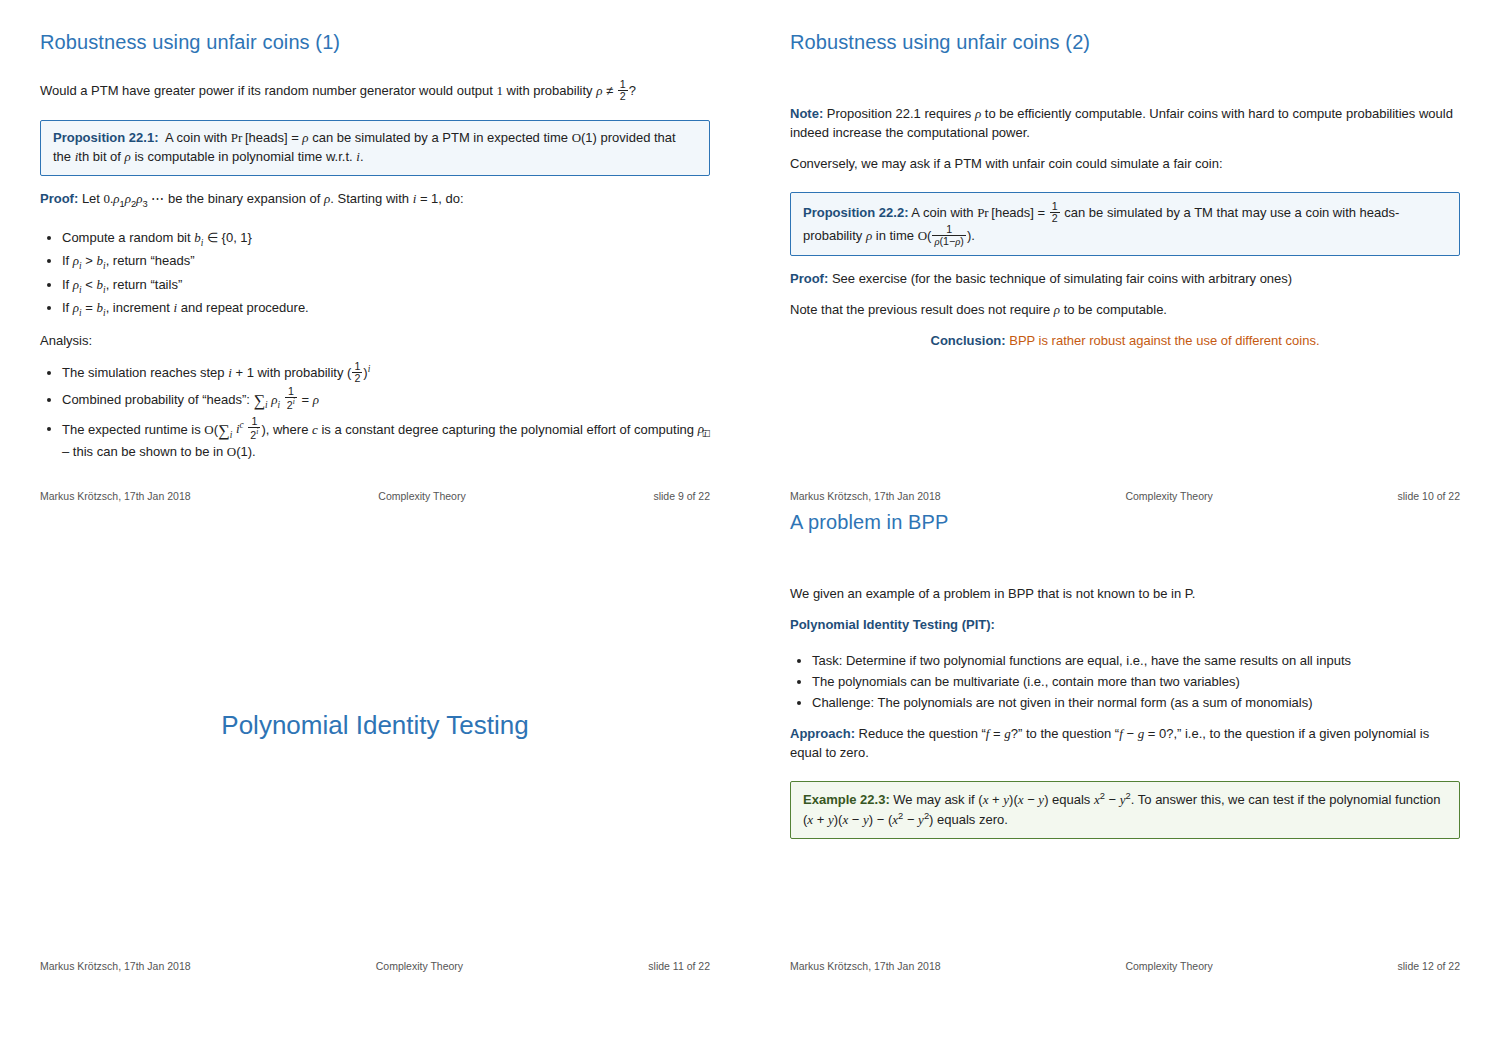Robustness using unfair coins (1)
Would a PTM have greater power if its random number generator would output 1 with probability ρ ≠ 12?
Proposition 22.1: A coin with Pr [heads] = ρ can be simulated by a PTM in expected time O(1) provided that the ith bit of ρ is computable in polynomial time w.r.t. i.
Proof: Let 0. ρ1ρ2ρ3 ⋯ be the binary expansion of ρ. Starting with i = 1, do:
Compute a random bit bi ∈ {0, 1}
If ρi > bi, return “heads”
If ρi < bi, return “tails”
If ρi = bi, increment i and repeat procedure.
Analysis:
The simulation reaches step i + 1 with probability (12)i
Combined probability of “heads”: ∑i ρi 12i = ρ
The expected runtime is O(∑i ic 12i), where c is a constant degree capturing the polynomial effort of computing ρi – this can be shown to be in O(1).□
Markus Krötzsch, 17th Jan 2018 Complexity Theory slide 9 of 22
Robustness using unfair coins (2)
Note: Proposition 22.1 requires ρ to be efficiently computable. Unfair coins with hard to compute probabilities would indeed increase the computational power.
Conversely, we may ask if a PTM with unfair coin could simulate a fair coin:
Proposition 22.2: A coin with Pr [heads] = 12 can be simulated by a TM that may use a coin with heads-probability ρ in time O(1 ρ(1−ρ)).
Proof: See exercise (for the basic technique of simulating fair coins with arbitrary ones)
Note that the previous result does not require ρ to be computable.
Conclusion: BPP is rather robust against the use of different coins.
Markus Krötzsch, 17th Jan 2018 Complexity Theory slide 10 of 22
Polynomial Identity Testing
Markus Krötzsch, 17th Jan 2018 Complexity Theory slide 11 of 22
A problem in BPP
We given an example of a problem in BPP that is not known to be in P.
Polynomial Identity Testing (PIT):
Task: Determine if two polynomial functions are equal, i.e., have the same results on all inputs
The polynomials can be multivariate (i.e., contain more than two variables)
Challenge: The polynomials are not given in their normal form (as a sum of monomials)
Approach: Reduce the question “f = g?” to the question “f − g = 0?,” i.e., to the question if a given polynomial is equal to zero.
Example 22.3: We may ask if (x + y)(x − y) equals x2 − y2. To answer this, we can test if the polynomial function (x + y)(x − y) − (x2 − y2) equals zero.
Markus Krötzsch, 17th Jan 2018 Complexity Theory slide 12 of 22